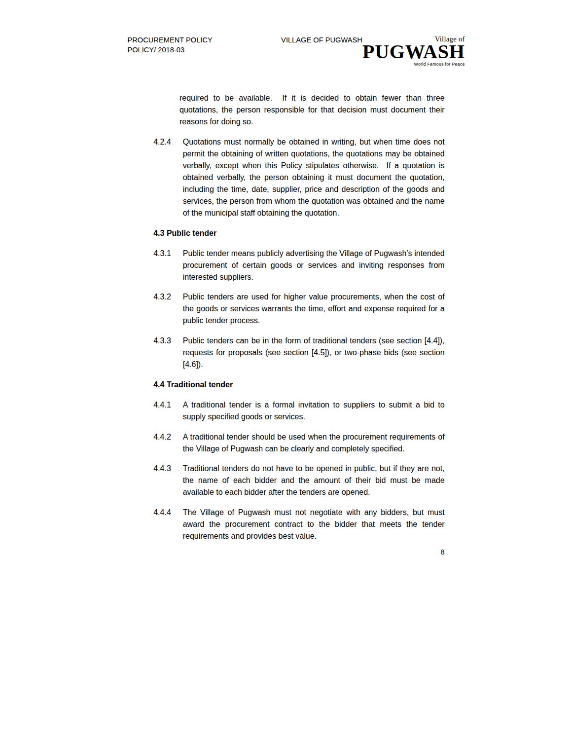PROCUREMENT POLICY VILLAGE OF PUGWASH
POLICY/ 2018-03
Village of
PUGWASH
World Famous for Peace
required to be available. If it is decided to obtain fewer than three quotations, the person responsible for that decision must document their reasons for doing so.
4.2.4
Quotations must normally be obtained in writing, but when time does not permit the obtaining of written quotations, the quotations may be obtained verbally, except when this Policy stipulates otherwise. If a quotation is obtained verbally, the person obtaining it must document the quotation, including the time, date, supplier, price and description of the goods and services, the person from whom the quotation was obtained and the name of the municipal staff obtaining the quotation.
4.3 Public tender
4.3.1
Public tender means publicly advertising the Village of Pugwash’s intended procurement of certain goods or services and inviting responses from interested suppliers.
4.3.2
Public tenders are used for higher value procurements, when the cost of the goods or services warrants the time, effort and expense required for a public tender process.
4.3.3
Public tenders can be in the form of traditional tenders (see section [4.4]), requests for proposals (see section [4.5]), or two-phase bids (see section [4.6]).
4.4 Traditional tender
4.4.1
A traditional tender is a formal invitation to suppliers to submit a bid to supply specified goods or services.
4.4.2
A traditional tender should be used when the procurement requirements of the Village of Pugwash can be clearly and completely specified.
4.4.3
Traditional tenders do not have to be opened in public, but if they are not, the name of each bidder and the amount of their bid must be made available to each bidder after the tenders are opened.
4.4.4
The Village of Pugwash must not negotiate with any bidders, but must award the procurement contract to the bidder that meets the tender requirements and provides best value.
8